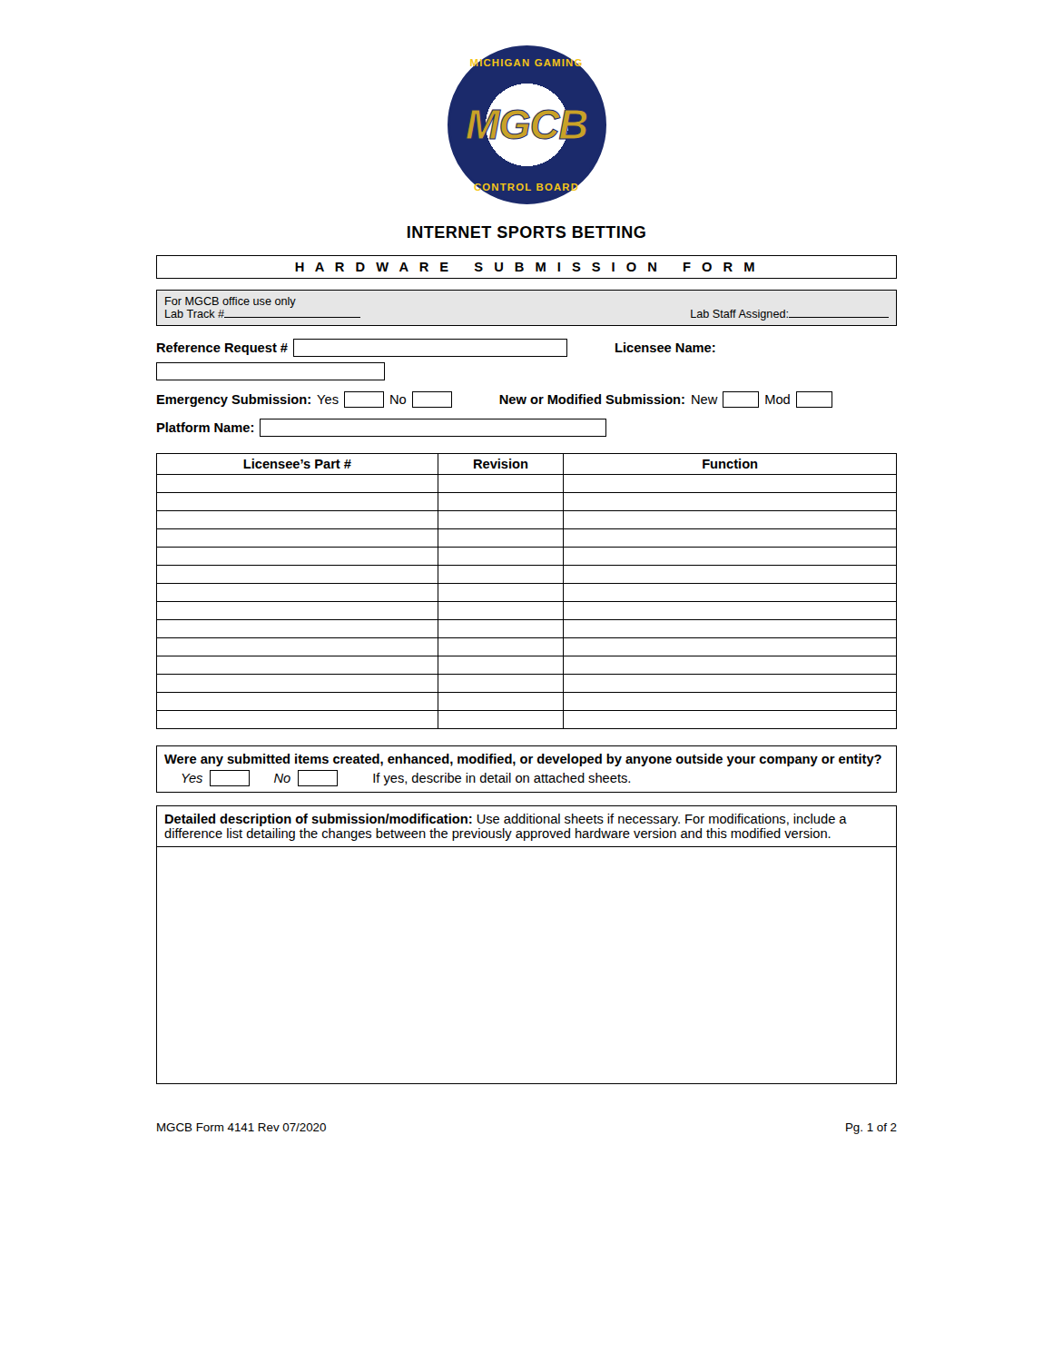MICHIGAN GAMING
MGCB
CONTROL BOARD
INTERNET SPORTS BETTING
H A R D W A R E S U B M I S S I O N F O R M
For MGCB office use only
Lab Track #
Lab Staff Assigned:
Reference Request # Licensee Name:
Emergency Submission: Yes No New or Modified Submission: New Mod
Platform Name:
| Licensee’s Part # | Revision | Function |
| --- | --- | --- |
Were any submitted items created, enhanced, modified, or developed by anyone outside your company or entity?
Yes No If yes, describe in detail on attached sheets.
Detailed description of submission/modification: Use additional sheets if necessary. For modifications, include a difference list detailing the changes between the previously approved hardware version and this modified version.
MGCB Form 4141 Rev 07/2020
Pg. 1 of 2